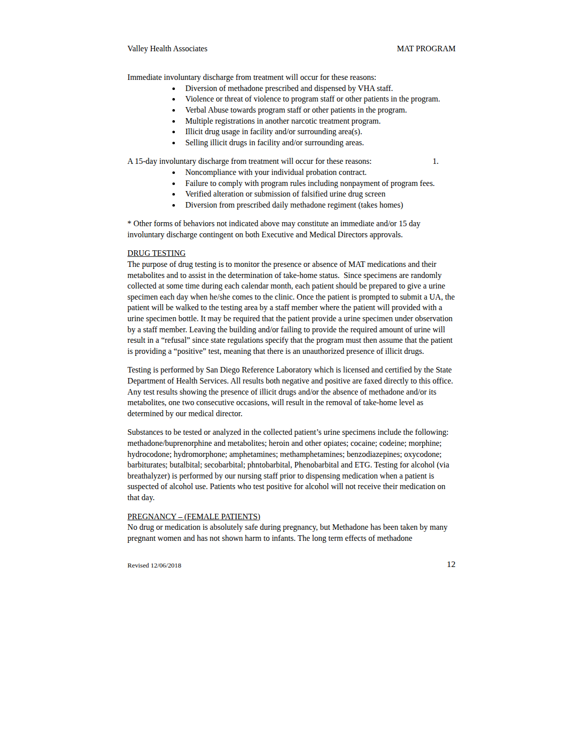Valley Health Associates MAT PROGRAM
Immediate involuntary discharge from treatment will occur for these reasons:
Diversion of methadone prescribed and dispensed by VHA staff.
Violence or threat of violence to program staff or other patients in the program.
Verbal Abuse towards program staff or other patients in the program.
Multiple registrations in another narcotic treatment program.
Illicit drug usage in facility and/or surrounding area(s).
Selling illicit drugs in facility and/or surrounding areas.
A 15-day involuntary discharge from treatment will occur for these reasons: 1.
Noncompliance with your individual probation contract.
Failure to comply with program rules including nonpayment of program fees.
Verified alteration or submission of falsified urine drug screen
Diversion from prescribed daily methadone regiment (takes homes)
* Other forms of behaviors not indicated above may constitute an immediate and/or 15 day involuntary discharge contingent on both Executive and Medical Directors approvals.
DRUG TESTING
The purpose of drug testing is to monitor the presence or absence of MAT medications and their metabolites and to assist in the determination of take-home status. Since specimens are randomly collected at some time during each calendar month, each patient should be prepared to give a urine specimen each day when he/she comes to the clinic. Once the patient is prompted to submit a UA, the patient will be walked to the testing area by a staff member where the patient will provided with a urine specimen bottle. It may be required that the patient provide a urine specimen under observation by a staff member. Leaving the building and/or failing to provide the required amount of urine will result in a “refusal” since state regulations specify that the program must then assume that the patient is providing a “positive” test, meaning that there is an unauthorized presence of illicit drugs.
Testing is performed by San Diego Reference Laboratory which is licensed and certified by the State Department of Health Services. All results both negative and positive are faxed directly to this office. Any test results showing the presence of illicit drugs and/or the absence of methadone and/or its metabolites, one two consecutive occasions, will result in the removal of take-home level as determined by our medical director.
Substances to be tested or analyzed in the collected patient’s urine specimens include the following: methadone/buprenorphine and metabolites; heroin and other opiates; cocaine; codeine; morphine; hydrocodone; hydromorphone; amphetamines; methamphetamines; benzodiazepines; oxycodone; barbiturates; butalbital; secobarbital; phntobarbital, Phenobarbital and ETG. Testing for alcohol (via breathalyzer) is performed by our nursing staff prior to dispensing medication when a patient is suspected of alcohol use. Patients who test positive for alcohol will not receive their medication on that day.
PREGNANCY – (FEMALE PATIENTS)
No drug or medication is absolutely safe during pregnancy, but Methadone has been taken by many pregnant women and has not shown harm to infants. The long term effects of methadone
Revised 12/06/2018 12